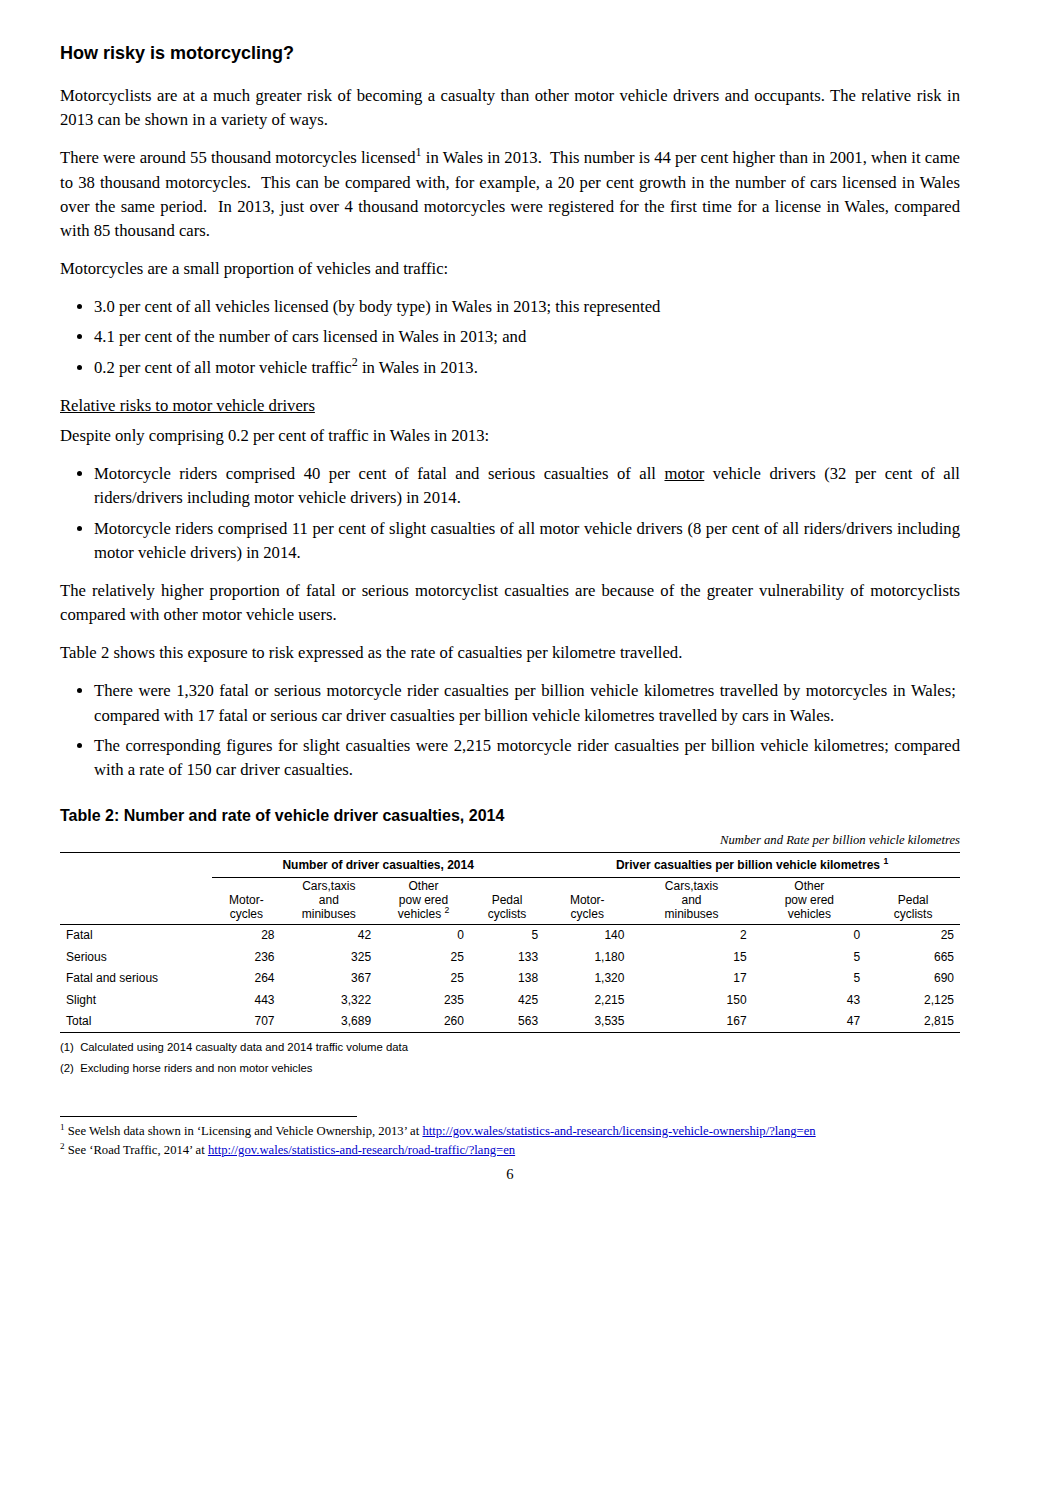How risky is motorcycling?
Motorcyclists are at a much greater risk of becoming a casualty than other motor vehicle drivers and occupants. The relative risk in 2013 can be shown in a variety of ways.
There were around 55 thousand motorcycles licensed1 in Wales in 2013. This number is 44 per cent higher than in 2001, when it came to 38 thousand motorcycles. This can be compared with, for example, a 20 per cent growth in the number of cars licensed in Wales over the same period. In 2013, just over 4 thousand motorcycles were registered for the first time for a license in Wales, compared with 85 thousand cars.
Motorcycles are a small proportion of vehicles and traffic:
3.0 per cent of all vehicles licensed (by body type) in Wales in 2013; this represented
4.1 per cent of the number of cars licensed in Wales in 2013; and
0.2 per cent of all motor vehicle traffic2 in Wales in 2013.
Relative risks to motor vehicle drivers
Despite only comprising 0.2 per cent of traffic in Wales in 2013:
Motorcycle riders comprised 40 per cent of fatal and serious casualties of all motor vehicle drivers (32 per cent of all riders/drivers including motor vehicle drivers) in 2014.
Motorcycle riders comprised 11 per cent of slight casualties of all motor vehicle drivers (8 per cent of all riders/drivers including motor vehicle drivers) in 2014.
The relatively higher proportion of fatal or serious motorcyclist casualties are because of the greater vulnerability of motorcyclists compared with other motor vehicle users.
Table 2 shows this exposure to risk expressed as the rate of casualties per kilometre travelled.
There were 1,320 fatal or serious motorcycle rider casualties per billion vehicle kilometres travelled by motorcycles in Wales; compared with 17 fatal or serious car driver casualties per billion vehicle kilometres travelled by cars in Wales.
The corresponding figures for slight casualties were 2,215 motorcycle rider casualties per billion vehicle kilometres; compared with a rate of 150 car driver casualties.
Table 2: Number and rate of vehicle driver casualties, 2014
Number and Rate per billion vehicle kilometres
| | Number of driver casualties, 2014 | Driver casualties per billion vehicle kilometres 1 |
| --- | --- | --- |
| | Motor- cycles | Cars,taxis and minibuses | Other pow ered vehicles 2 | Pedal cyclists | Motor- cycles | Cars,taxis and minibuses | Other pow ered vehicles | Pedal cyclists |
| Fatal | 28 | 42 | 0 | 5 | 140 | 2 | 0 | 25 |
| Serious | 236 | 325 | 25 | 133 | 1,180 | 15 | 5 | 665 |
| Fatal and serious | 264 | 367 | 25 | 138 | 1,320 | 17 | 5 | 690 |
| Slight | 443 | 3,322 | 235 | 425 | 2,215 | 150 | 43 | 2,125 |
| Total | 707 | 3,689 | 260 | 563 | 3,535 | 167 | 47 | 2,815 |
(1) Calculated using 2014 casualty data and 2014 traffic volume data
(2) Excluding horse riders and non motor vehicles
1 See Welsh data shown in ‘Licensing and Vehicle Ownership, 2013’ at http://gov.wales/statistics-and-research/licensing-vehicle-ownership/?lang=en
2 See ‘Road Traffic, 2014’ at http://gov.wales/statistics-and-research/road-traffic/?lang=en
6